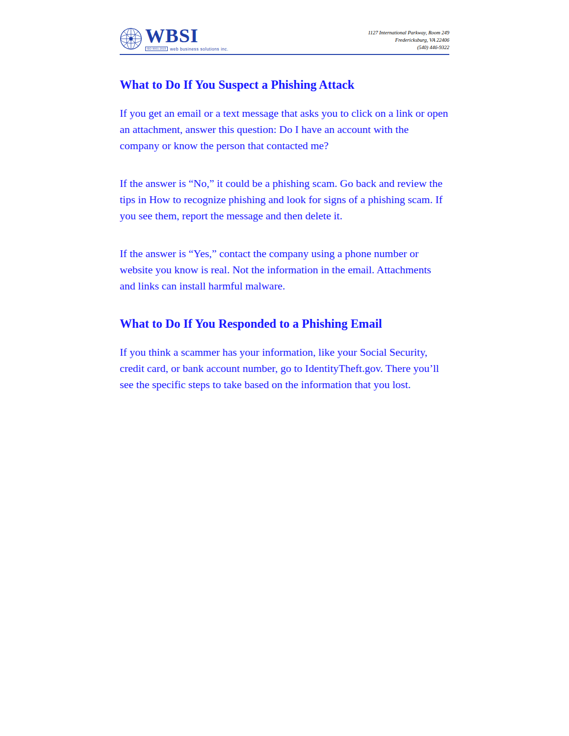WBSI
ISO 9001:2015 web business solutions inc.
1127 International Parkway, Room 249
Fredericksburg, VA 22406
(540) 446-9322
What to Do If You Suspect a Phishing Attack
If you get an email or a text message that asks you to click on a link or open an attachment, answer this question: Do I have an account with the company or know the person that contacted me?
If the answer is “No,” it could be a phishing scam. Go back and review the tips in How to recognize phishing and look for signs of a phishing scam. If you see them, report the message and then delete it.
If the answer is “Yes,” contact the company using a phone number or website you know is real. Not the information in the email. Attachments and links can install harmful malware.
What to Do If You Responded to a Phishing Email
If you think a scammer has your information, like your Social Security, credit card, or bank account number, go to IdentityTheft.gov. There you’ll see the specific steps to take based on the information that you lost.